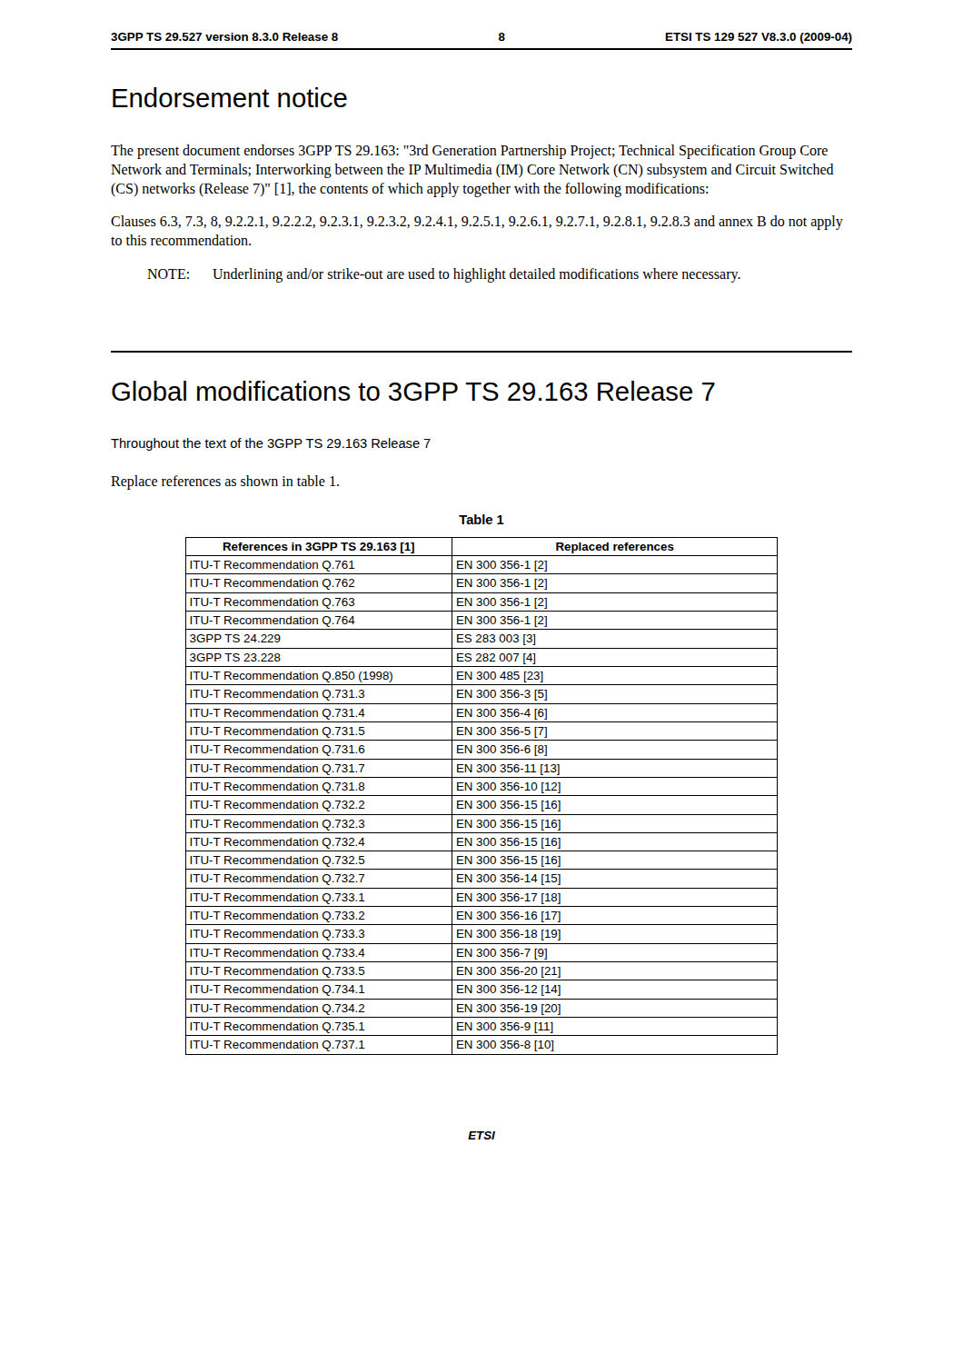3GPP TS 29.527 version 8.3.0 Release 8 8 ETSI TS 129 527 V8.3.0 (2009-04)
Endorsement notice
The present document endorses 3GPP TS 29.163: "3rd Generation Partnership Project; Technical Specification Group Core Network and Terminals; Interworking between the IP Multimedia (IM) Core Network (CN) subsystem and Circuit Switched (CS) networks (Release 7)" [1], the contents of which apply together with the following modifications:
Clauses 6.3, 7.3, 8, 9.2.2.1, 9.2.2.2, 9.2.3.1, 9.2.3.2, 9.2.4.1, 9.2.5.1, 9.2.6.1, 9.2.7.1, 9.2.8.1, 9.2.8.3 and annex B do not apply to this recommendation.
NOTE: Underlining and/or strike-out are used to highlight detailed modifications where necessary.
Global modifications to 3GPP TS 29.163 Release 7
Throughout the text of the 3GPP TS 29.163 Release 7
Replace references as shown in table 1.
Table 1
| References in 3GPP TS 29.163 [1] | Replaced references |
| --- | --- |
| ITU-T Recommendation Q.761 | EN 300 356-1 [2] |
| ITU-T Recommendation Q.762 | EN 300 356-1 [2] |
| ITU-T Recommendation Q.763 | EN 300 356-1 [2] |
| ITU-T Recommendation Q.764 | EN 300 356-1 [2] |
| 3GPP TS 24.229 | ES 283 003 [3] |
| 3GPP TS 23.228 | ES 282 007 [4] |
| ITU-T Recommendation Q.850 (1998) | EN 300 485 [23] |
| ITU-T Recommendation Q.731.3 | EN 300 356-3 [5] |
| ITU-T Recommendation Q.731.4 | EN 300 356-4 [6] |
| ITU-T Recommendation Q.731.5 | EN 300 356-5 [7] |
| ITU-T Recommendation Q.731.6 | EN 300 356-6 [8] |
| ITU-T Recommendation Q.731.7 | EN 300 356-11 [13] |
| ITU-T Recommendation Q.731.8 | EN 300 356-10 [12] |
| ITU-T Recommendation Q.732.2 | EN 300 356-15 [16] |
| ITU-T Recommendation Q.732.3 | EN 300 356-15 [16] |
| ITU-T Recommendation Q.732.4 | EN 300 356-15 [16] |
| ITU-T Recommendation Q.732.5 | EN 300 356-15 [16] |
| ITU-T Recommendation Q.732.7 | EN 300 356-14 [15] |
| ITU-T Recommendation Q.733.1 | EN 300 356-17 [18] |
| ITU-T Recommendation Q.733.2 | EN 300 356-16 [17] |
| ITU-T Recommendation Q.733.3 | EN 300 356-18 [19] |
| ITU-T Recommendation Q.733.4 | EN 300 356-7 [9] |
| ITU-T Recommendation Q.733.5 | EN 300 356-20 [21] |
| ITU-T Recommendation Q.734.1 | EN 300 356-12 [14] |
| ITU-T Recommendation Q.734.2 | EN 300 356-19 [20] |
| ITU-T Recommendation Q.735.1 | EN 300 356-9 [11] |
| ITU-T Recommendation Q.737.1 | EN 300 356-8 [10] |
ETSI